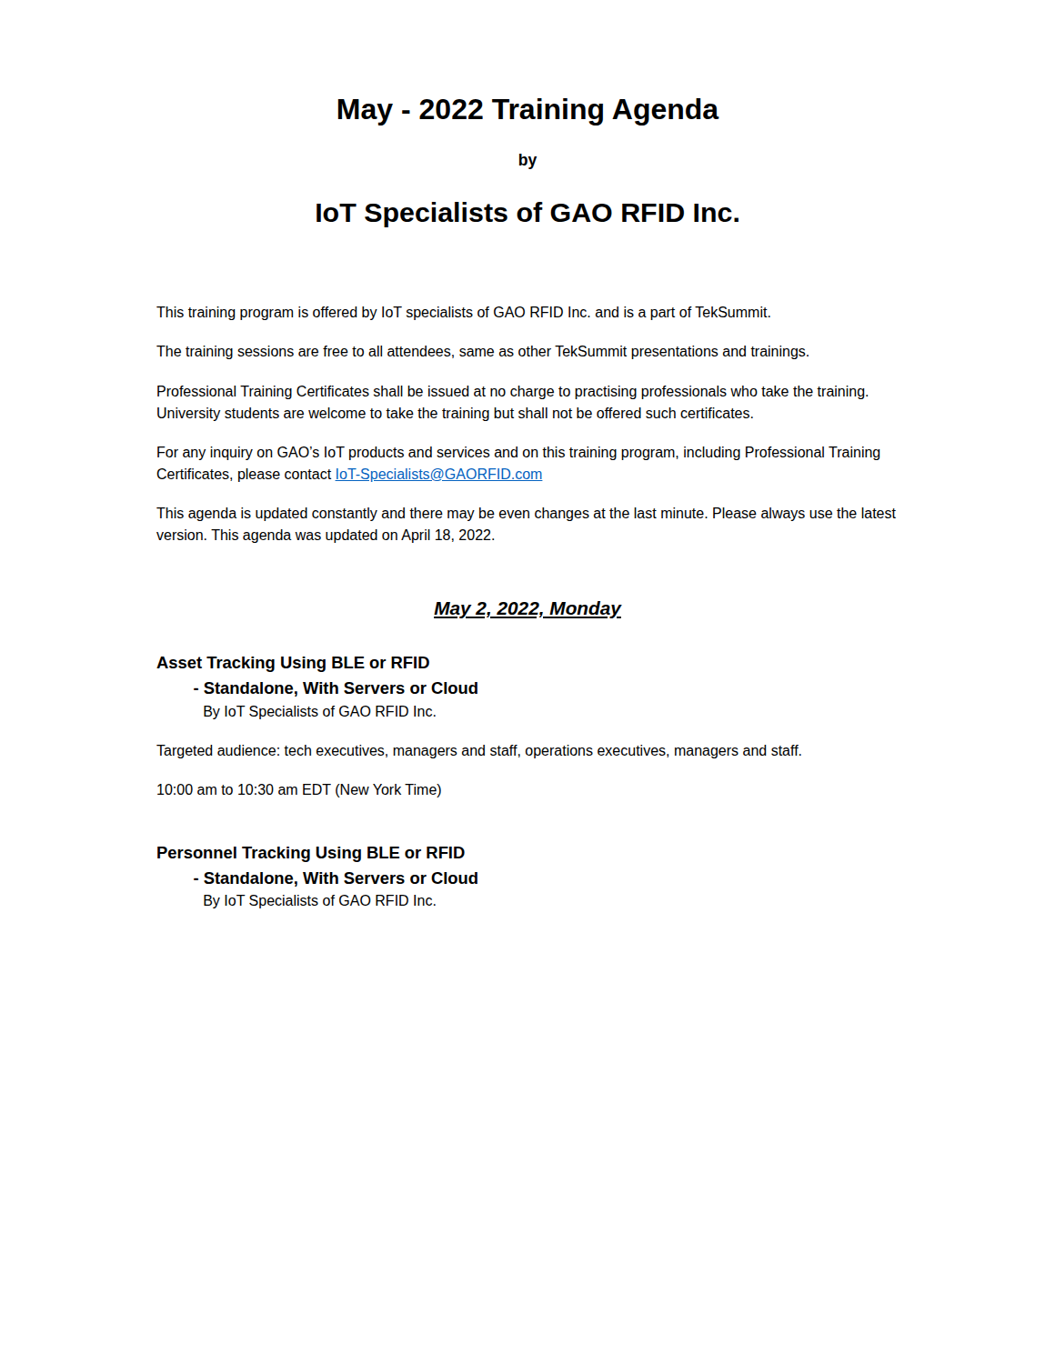May - 2022 Training Agenda
by
IoT Specialists of GAO RFID Inc.
This training program is offered by IoT specialists of GAO RFID Inc. and is a part of TekSummit.
The training sessions are free to all attendees, same as other TekSummit presentations and trainings.
Professional Training Certificates shall be issued at no charge to practising professionals who take the training. University students are welcome to take the training but shall not be offered such certificates.
For any inquiry on GAO’s IoT products and services and on this training program, including Professional Training Certificates, please contact IoT-Specialists@GAORFID.com
This agenda is updated constantly and there may be even changes at the last minute. Please always use the latest version. This agenda was updated on April 18, 2022.
May 2, 2022, Monday
Asset Tracking Using BLE or RFID
- Standalone, With Servers or Cloud
By IoT Specialists of GAO RFID Inc.
Targeted audience: tech executives, managers and staff, operations executives, managers and staff.
10:00 am to 10:30 am EDT (New York Time)
Personnel Tracking Using BLE or RFID
- Standalone, With Servers or Cloud
By IoT Specialists of GAO RFID Inc.